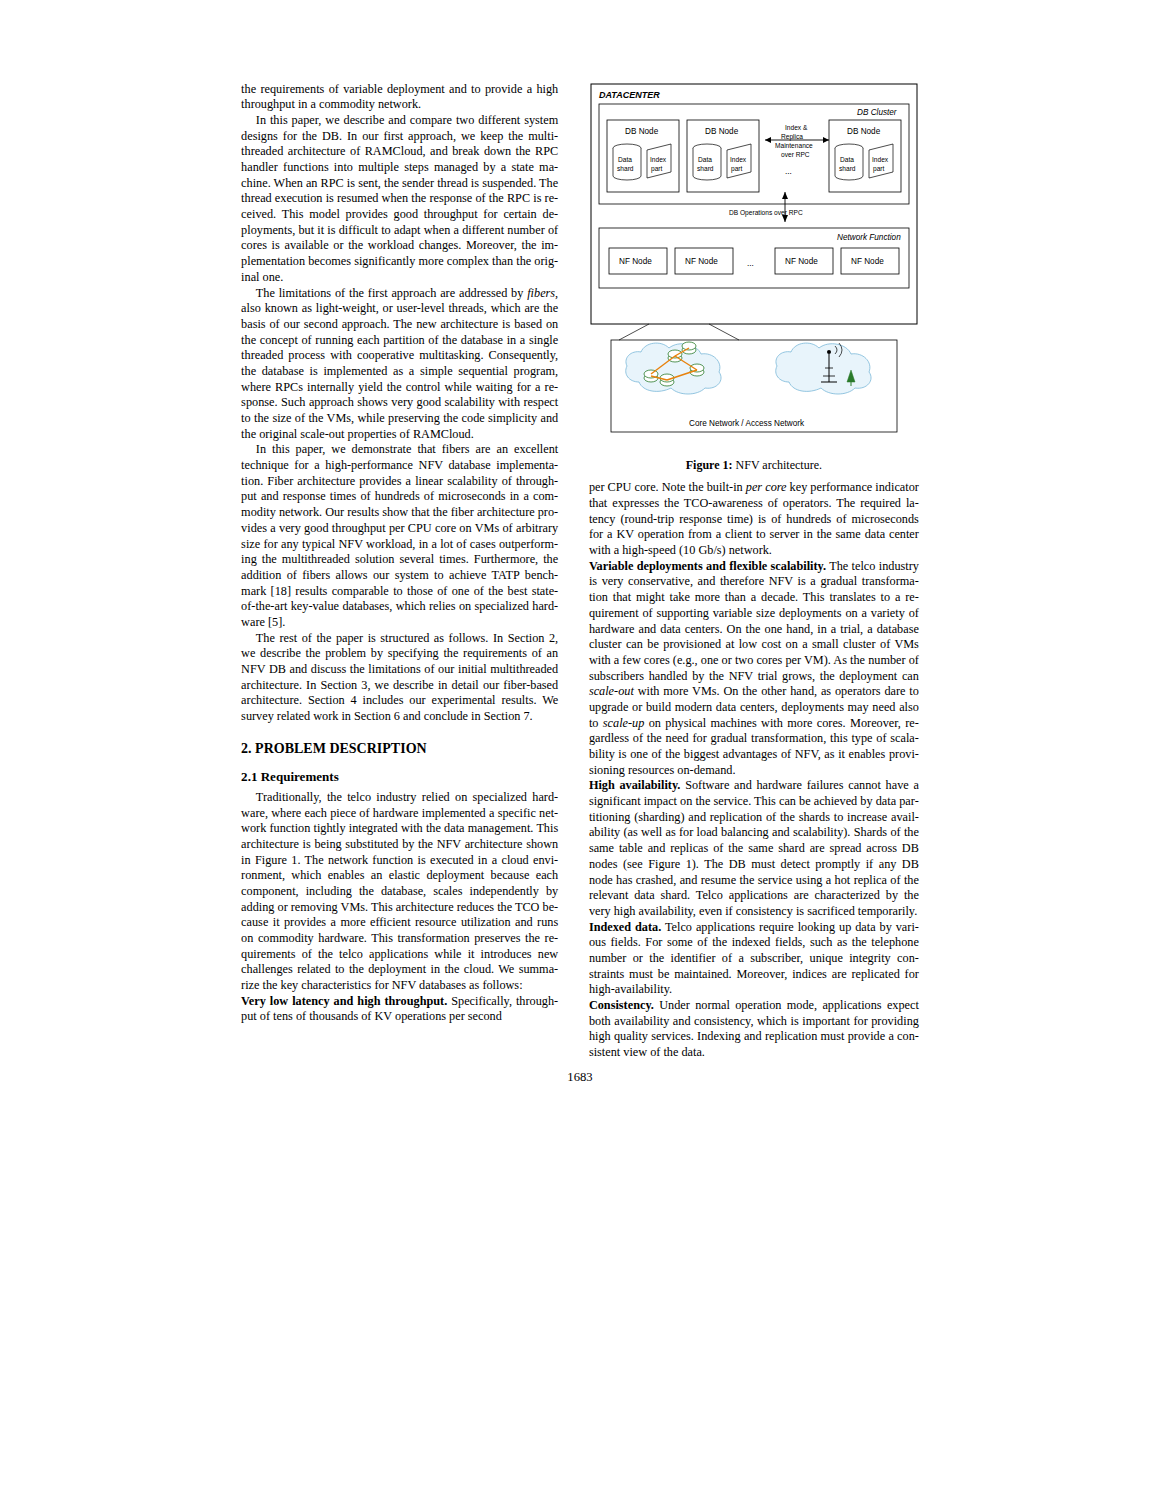the requirements of variable deployment and to provide a high throughput in a commodity network.
In this paper, we describe and compare two different system designs for the DB. In our first approach, we keep the multi-threaded architecture of RAMCloud, and break down the RPC handler functions into multiple steps managed by a state machine. When an RPC is sent, the sender thread is suspended. The thread execution is resumed when the response of the RPC is received. This model provides good throughput for certain deployments, but it is difficult to adapt when a different number of cores is available or the workload changes. Moreover, the implementation becomes significantly more complex than the original one.
The limitations of the first approach are addressed by fibers, also known as light-weight, or user-level threads, which are the basis of our second approach. The new architecture is based on the concept of running each partition of the database in a single threaded process with cooperative multitasking. Consequently, the database is implemented as a simple sequential program, where RPCs internally yield the control while waiting for a response. Such approach shows very good scalability with respect to the size of the VMs, while preserving the code simplicity and the original scale-out properties of RAMCloud.
In this paper, we demonstrate that fibers are an excellent technique for a high-performance NFV database implementation. Fiber architecture provides a linear scalability of throughput and response times of hundreds of microseconds in a commodity network. Our results show that the fiber architecture provides a very good throughput per CPU core on VMs of arbitrary size for any typical NFV workload, in a lot of cases outperforming the multithreaded solution several times. Furthermore, the addition of fibers allows our system to achieve TATP benchmark [18] results comparable to those of one of the best state-of-the-art key-value databases, which relies on specialized hardware [5].
The rest of the paper is structured as follows. In Section 2, we describe the problem by specifying the requirements of an NFV DB and discuss the limitations of our initial multithreaded architecture. In Section 3, we describe in detail our fiber-based architecture. Section 4 includes our experimental results. We survey related work in Section 6 and conclude in Section 7.
2. PROBLEM DESCRIPTION
2.1 Requirements
Traditionally, the telco industry relied on specialized hardware, where each piece of hardware implemented a specific network function tightly integrated with the data management. This architecture is being substituted by the NFV architecture shown in Figure 1. The network function is executed in a cloud environment, which enables an elastic deployment because each component, including the database, scales independently by adding or removing VMs. This architecture reduces the TCO because it provides a more efficient resource utilization and runs on commodity hardware. This transformation preserves the requirements of the telco applications while it introduces new challenges related to the deployment in the cloud. We summarize the key characteristics for NFV databases as follows:
Very low latency and high throughput. Specifically, throughput of tens of thousands of KV operations per second
DATACENTER DB Cluster DB Node Data shard Index part DB Node Data shard Index part Index & Replica Maintenance over RPC ... DB Node Data shard Index part DB Operations over RPC Network Function NF Node NF Node ... NF Node NF Node Core Network / Access Network
Figure 1: NFV architecture.
per CPU core. Note the built-in per core key performance indicator that expresses the TCO-awareness of operators. The required latency (round-trip response time) is of hundreds of microseconds for a KV operation from a client to server in the same data center with a high-speed (10 Gb/s) network.
Variable deployments and flexible scalability. The telco industry is very conservative, and therefore NFV is a gradual transformation that might take more than a decade. This translates to a requirement of supporting variable size deployments on a variety of hardware and data centers. On the one hand, in a trial, a database cluster can be provisioned at low cost on a small cluster of VMs with a few cores (e.g., one or two cores per VM). As the number of subscribers handled by the NFV trial grows, the deployment can scale-out with more VMs. On the other hand, as operators dare to upgrade or build modern data centers, deployments may need also to scale-up on physical machines with more cores. Moreover, regardless of the need for gradual transformation, this type of scalability is one of the biggest advantages of NFV, as it enables provisioning resources on-demand.
High availability. Software and hardware failures cannot have a significant impact on the service. This can be achieved by data partitioning (sharding) and replication of the shards to increase availability (as well as for load balancing and scalability). Shards of the same table and replicas of the same shard are spread across DB nodes (see Figure 1). The DB must detect promptly if any DB node has crashed, and resume the service using a hot replica of the relevant data shard. Telco applications are characterized by the very high availability, even if consistency is sacrificed temporarily.
Indexed data. Telco applications require looking up data by various fields. For some of the indexed fields, such as the telephone number or the identifier of a subscriber, unique integrity constraints must be maintained. Moreover, indices are replicated for high-availability.
Consistency. Under normal operation mode, applications expect both availability and consistency, which is important for providing high quality services. Indexing and replication must provide a consistent view of the data.
1683